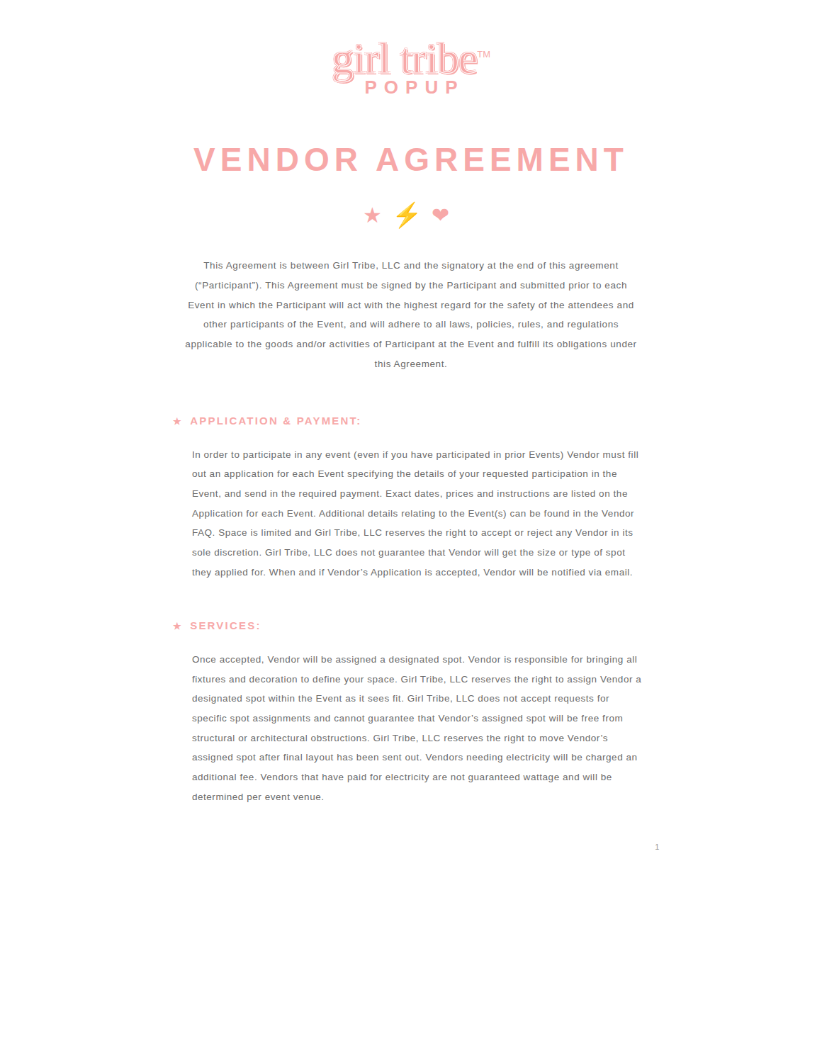girl tribeTM
POPUP
VENDOR AGREEMENT
★⚡❤
This Agreement is between Girl Tribe, LLC and the signatory at the end of this agreement (“Participant”). This Agreement must be signed by the Participant and submitted prior to each Event in which the Participant will act with the highest regard for the safety of the attendees and other participants of the Event, and will adhere to all laws, policies, rules, and regulations applicable to the goods and/or activities of Participant at the Event and fulfill its obligations under this Agreement.
APPLICATION & PAYMENT:
In order to participate in any event (even if you have participated in prior Events) Vendor must fill out an application for each Event specifying the details of your requested participation in the Event, and send in the required payment. Exact dates, prices and instructions are listed on the Application for each Event. Additional details relating to the Event(s) can be found in the Vendor FAQ. Space is limited and Girl Tribe, LLC reserves the right to accept or reject any Vendor in its sole discretion. Girl Tribe, LLC does not guarantee that Vendor will get the size or type of spot they applied for. When and if Vendor’s Application is accepted, Vendor will be notified via email.
SERVICES:
Once accepted, Vendor will be assigned a designated spot. Vendor is responsible for bringing all fixtures and decoration to define your space. Girl Tribe, LLC reserves the right to assign Vendor a designated spot within the Event as it sees fit. Girl Tribe, LLC does not accept requests for specific spot assignments and cannot guarantee that Vendor’s assigned spot will be free from structural or architectural obstructions. Girl Tribe, LLC reserves the right to move Vendor’s assigned spot after final layout has been sent out. Vendors needing electricity will be charged an additional fee. Vendors that have paid for electricity are not guaranteed wattage and will be determined per event venue.
1